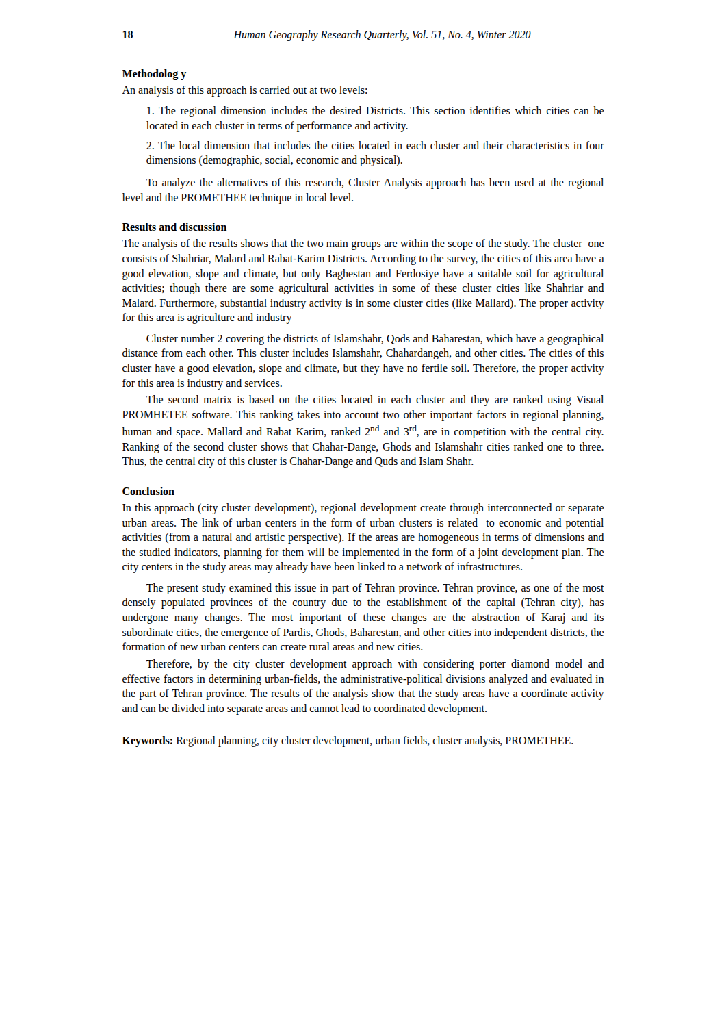18 Human Geography Research Quarterly, Vol. 51, No. 4, Winter 2020
Methodolog y
An analysis of this approach is carried out at two levels:
1. The regional dimension includes the desired Districts. This section identifies which cities can be located in each cluster in terms of performance and activity.
2. The local dimension that includes the cities located in each cluster and their characteristics in four dimensions (demographic, social, economic and physical).
To analyze the alternatives of this research, Cluster Analysis approach has been used at the regional level and the PROMETHEE technique in local level.
Results and discussion
The analysis of the results shows that the two main groups are within the scope of the study. The cluster one consists of Shahriar, Malard and Rabat-Karim Districts. According to the survey, the cities of this area have a good elevation, slope and climate, but only Baghestan and Ferdosiye have a suitable soil for agricultural activities; though there are some agricultural activities in some of these cluster cities like Shahriar and Malard. Furthermore, substantial industry activity is in some cluster cities (like Mallard). The proper activity for this area is agriculture and industry
Cluster number 2 covering the districts of Islamshahr, Qods and Baharestan, which have a geographical distance from each other. This cluster includes Islamshahr, Chahardangeh, and other cities. The cities of this cluster have a good elevation, slope and climate, but they have no fertile soil. Therefore, the proper activity for this area is industry and services.
The second matrix is based on the cities located in each cluster and they are ranked using Visual PROMHETEE software. This ranking takes into account two other important factors in regional planning, human and space. Mallard and Rabat Karim, ranked 2nd and 3rd, are in competition with the central city. Ranking of the second cluster shows that Chahar-Dange, Ghods and Islamshahr cities ranked one to three. Thus, the central city of this cluster is Chahar-Dange and Quds and Islam Shahr.
Conclusion
In this approach (city cluster development), regional development create through interconnected or separate urban areas. The link of urban centers in the form of urban clusters is related to economic and potential activities (from a natural and artistic perspective). If the areas are homogeneous in terms of dimensions and the studied indicators, planning for them will be implemented in the form of a joint development plan. The city centers in the study areas may already have been linked to a network of infrastructures.
The present study examined this issue in part of Tehran province. Tehran province, as one of the most densely populated provinces of the country due to the establishment of the capital (Tehran city), has undergone many changes. The most important of these changes are the abstraction of Karaj and its subordinate cities, the emergence of Pardis, Ghods, Baharestan, and other cities into independent districts, the formation of new urban centers can create rural areas and new cities.
Therefore, by the city cluster development approach with considering porter diamond model and effective factors in determining urban-fields, the administrative-political divisions analyzed and evaluated in the part of Tehran province. The results of the analysis show that the study areas have a coordinate activity and can be divided into separate areas and cannot lead to coordinated development.
Keywords: Regional planning, city cluster development, urban fields, cluster analysis, PROMETHEE.